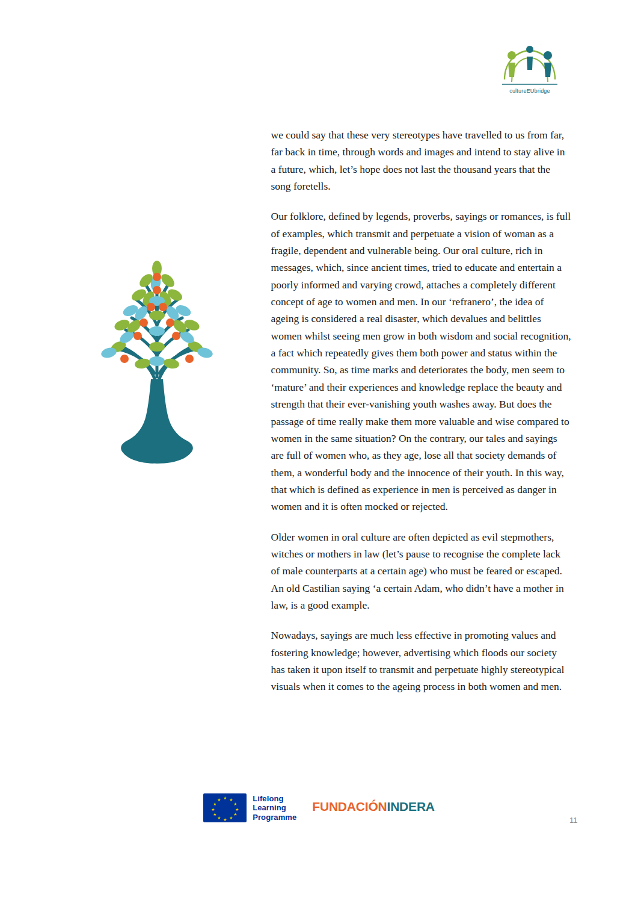cultureEUbridge
we could say that these very stereotypes have travelled to us from far, far back in time, through words and images and intend to stay alive in a future, which, let’s hope does not last the thousand years that the song foretells.
Our folklore, defined by legends, proverbs, sayings or romances, is full of examples, which transmit and perpetuate a vision of woman as a fragile, dependent and vulnerable being. Our oral culture, rich in messages, which, since ancient times, tried to educate and entertain a poorly informed and varying crowd, attaches a completely different concept of age to women and men. In our ‘refranero’, the idea of ageing is considered a real disaster, which devalues and belittles women whilst seeing men grow in both wisdom and social recognition, a fact which repeatedly gives them both power and status within the community. So, as time marks and deteriorates the body, men seem to ‘mature’ and their experiences and knowledge replace the beauty and strength that their ever-vanishing youth washes away. But does the passage of time really make them more valuable and wise compared to women in the same situation? On the contrary, our tales and sayings are full of women who, as they age, lose all that society demands of them, a wonderful body and the innocence of their youth. In this way, that which is defined as experience in men is perceived as danger in women and it is often mocked or rejected.
Older women in oral culture are often depicted as evil stepmothers, witches or mothers in law (let’s pause to recognise the complete lack of male counterparts at a certain age) who must be feared or escaped. An old Castilian saying ‘a certain Adam, who didn’t have a mother in law, is a good example.
Nowadays, sayings are much less effective in promoting values and fostering knowledge; however, advertising which floods our society has taken it upon itself to transmit and perpetuate highly stereotypical visuals when it comes to the ageing process in both women and men.
★ ★ ★ ★ ★ ★ ★ ★ ★ ★ ★ ★
Lifelong
Learning
Programme
FUNDACIÓN INDERA
11